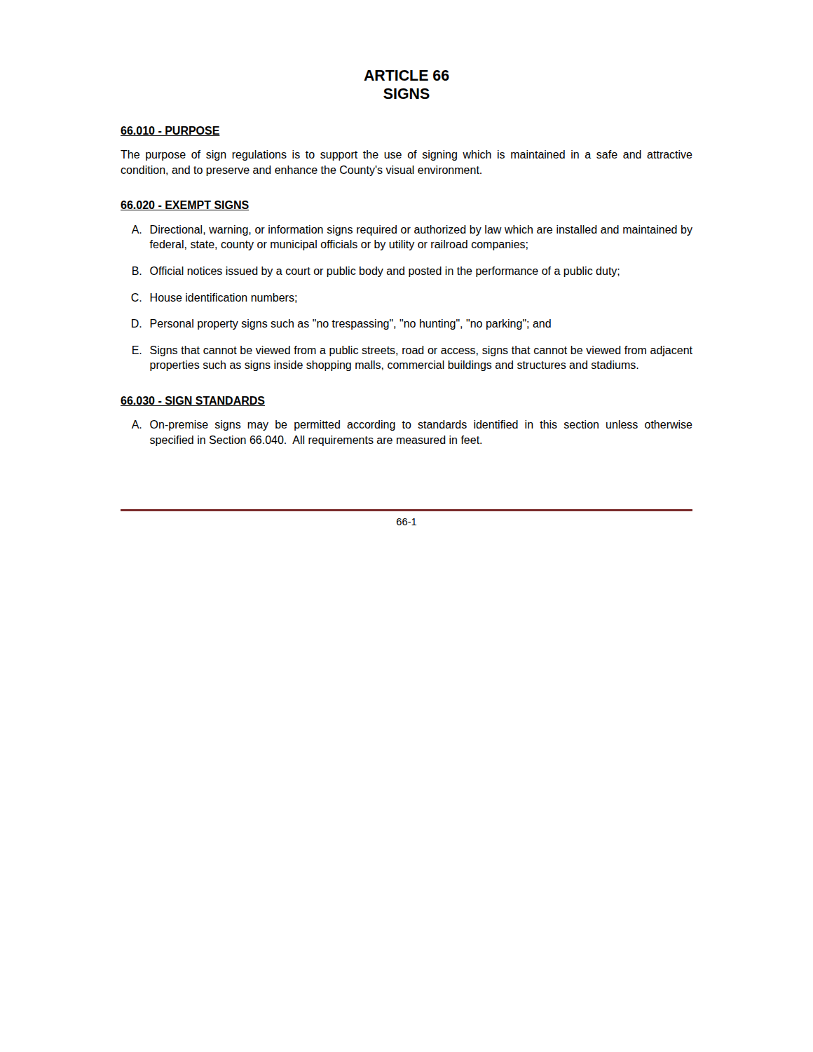ARTICLE 66SIGNS
66.010 - PURPOSE
The purpose of sign regulations is to support the use of signing which is maintained in a safe and attractive condition, and to preserve and enhance the County's visual environment.
66.020 - EXEMPT SIGNS
Directional, warning, or information signs required or authorized by law which are installed and maintained by federal, state, county or municipal officials or by utility or railroad companies;
Official notices issued by a court or public body and posted in the performance of a public duty;
House identification numbers;
Personal property signs such as "no trespassing", "no hunting", "no parking"; and
Signs that cannot be viewed from a public streets, road or access, signs that cannot be viewed from adjacent properties such as signs inside shopping malls, commercial buildings and structures and stadiums.
66.030 - SIGN STANDARDS
On-premise signs may be permitted according to standards identified in this section unless otherwise specified in Section 66.040. All requirements are measured in feet.
66-1